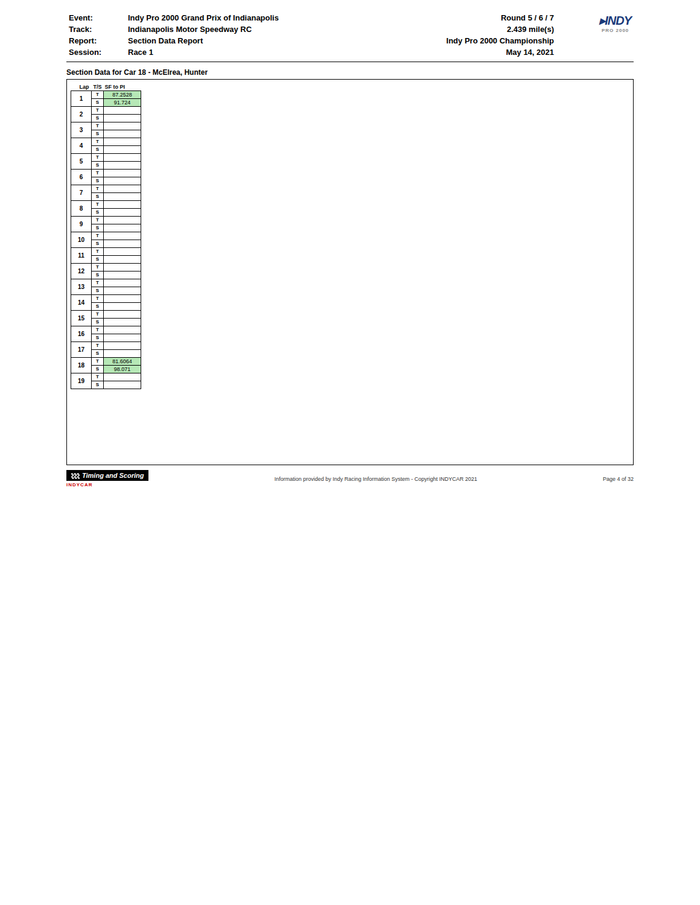| Event: | Indy Pro 2000 Grand Prix of Indianapolis | Round 5 / 6 / 7 | ▸INDY PRO 2000 |
| Track: | Indianapolis Motor Speedway RC | 2.439 mile(s) |
| Report: | Section Data Report | Indy Pro 2000 Championship | |
| Session: | Race 1 | May 14, 2021 | |
Section Data for Car 18 - McElrea, Hunter
| Lap | T/S | SF to PI |
| --- | --- | --- |
| 1 | T | 87.2528 |
| S | 91.724 |
| 2 | T | |
| S | |
| 3 | T | |
| S | |
| 4 | T | |
| S | |
| 5 | T | |
| S | |
| 6 | T | |
| S | |
| 7 | T | |
| S | |
| 8 | T | |
| S | |
| 9 | T | |
| S | |
| 10 | T | |
| S | |
| 11 | T | |
| S | |
| 12 | T | |
| S | |
| 13 | T | |
| S | |
| 14 | T | |
| S | |
| 15 | T | |
| S | |
| 16 | T | |
| S | |
| 17 | T | |
| S | |
| 18 | T | 81.6064 |
| S | 98.071 |
| 19 | T | |
| S | |
Timing and Scoring
INDYCAR
Information provided by Indy Racing Information System - Copyright INDYCAR 2021
Page 4 of 32